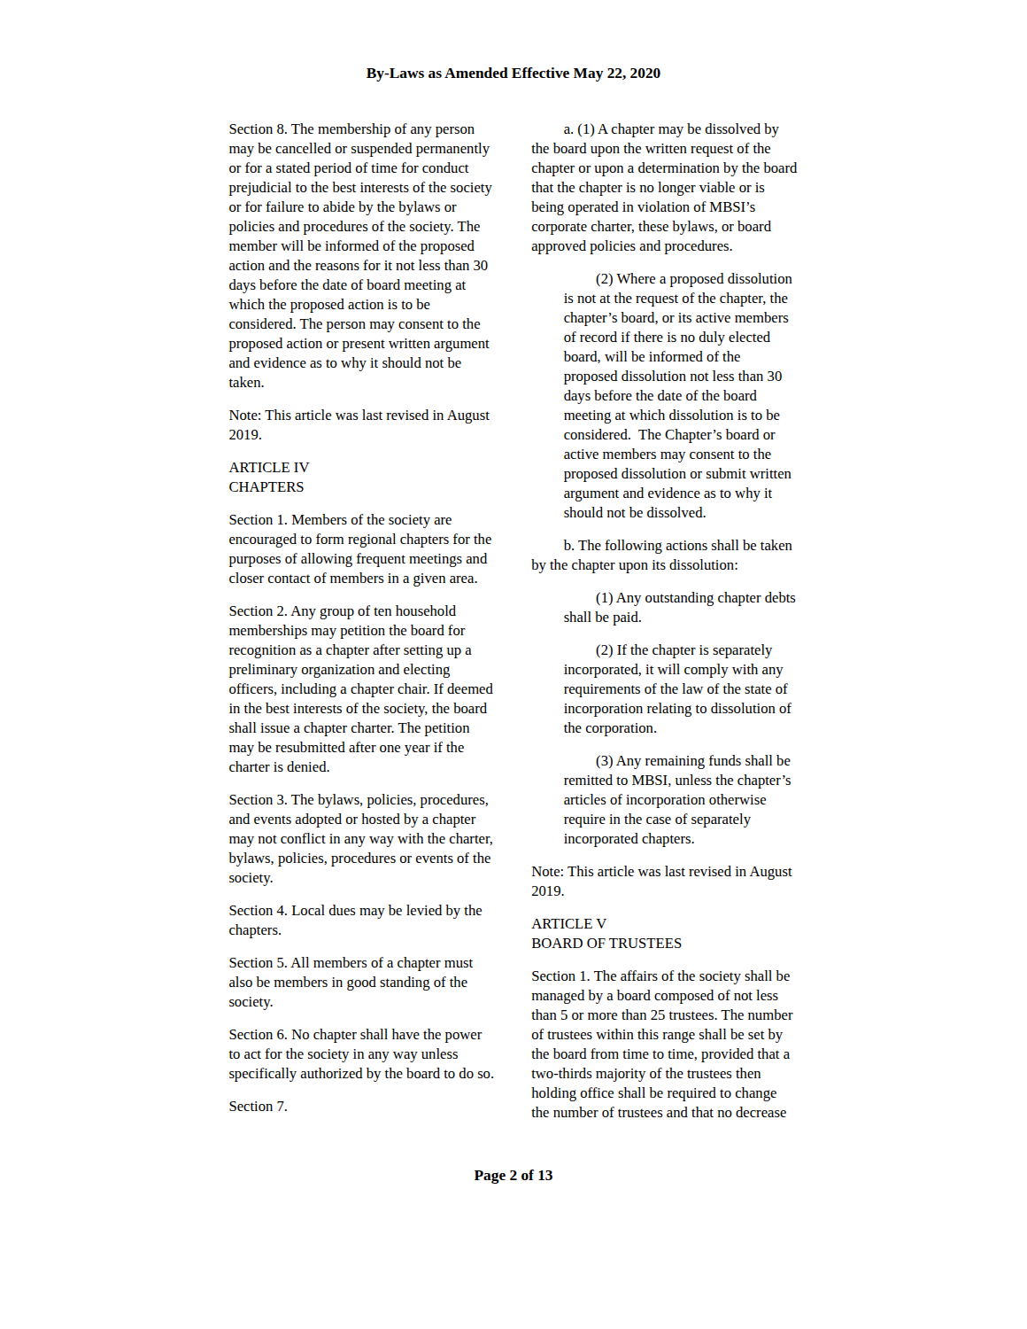By-Laws as Amended Effective May 22, 2020
Section 8. The membership of any person may be cancelled or suspended permanently or for a stated period of time for conduct prejudicial to the best interests of the society or for failure to abide by the bylaws or policies and procedures of the society. The member will be informed of the proposed action and the reasons for it not less than 30 days before the date of board meeting at which the proposed action is to be considered. The person may consent to the proposed action or present written argument and evidence as to why it should not be taken.
Note: This article was last revised in August 2019.
ARTICLE IV CHAPTERS
Section 1. Members of the society are encouraged to form regional chapters for the purposes of allowing frequent meetings and closer contact of members in a given area.
Section 2. Any group of ten household memberships may petition the board for recognition as a chapter after setting up a preliminary organization and electing officers, including a chapter chair. If deemed in the best interests of the society, the board shall issue a chapter charter. The petition may be resubmitted after one year if the charter is denied.
Section 3. The bylaws, policies, procedures, and events adopted or hosted by a chapter may not conflict in any way with the charter, bylaws, policies, procedures or events of the society.
Section 4. Local dues may be levied by the chapters.
Section 5. All members of a chapter must also be members in good standing of the society.
Section 6. No chapter shall have the power to act for the society in any way unless specifically authorized by the board to do so.
Section 7.
a. (1) A chapter may be dissolved by the board upon the written request of the chapter or upon a determination by the board that the chapter is no longer viable or is being operated in violation of MBSI’s corporate charter, these bylaws, or board approved policies and procedures.
(2) Where a proposed dissolution is not at the request of the chapter, the chapter’s board, or its active members of record if there is no duly elected board, will be informed of the proposed dissolution not less than 30 days before the date of the board meeting at which dissolution is to be considered. The Chapter’s board or active members may consent to the proposed dissolution or submit written argument and evidence as to why it should not be dissolved.
b. The following actions shall be taken by the chapter upon its dissolution:
(1) Any outstanding chapter debts shall be paid.
(2) If the chapter is separately incorporated, it will comply with any requirements of the law of the state of incorporation relating to dissolution of the corporation.
(3) Any remaining funds shall be remitted to MBSI, unless the chapter’s articles of incorporation otherwise require in the case of separately incorporated chapters.
Note: This article was last revised in August 2019.
ARTICLE V BOARD OF TRUSTEES
Section 1. The affairs of the society shall be managed by a board composed of not less than 5 or more than 25 trustees. The number of trustees within this range shall be set by the board from time to time, provided that a two-thirds majority of the trustees then holding office shall be required to change the number of trustees and that no decrease
Page 2 of 13